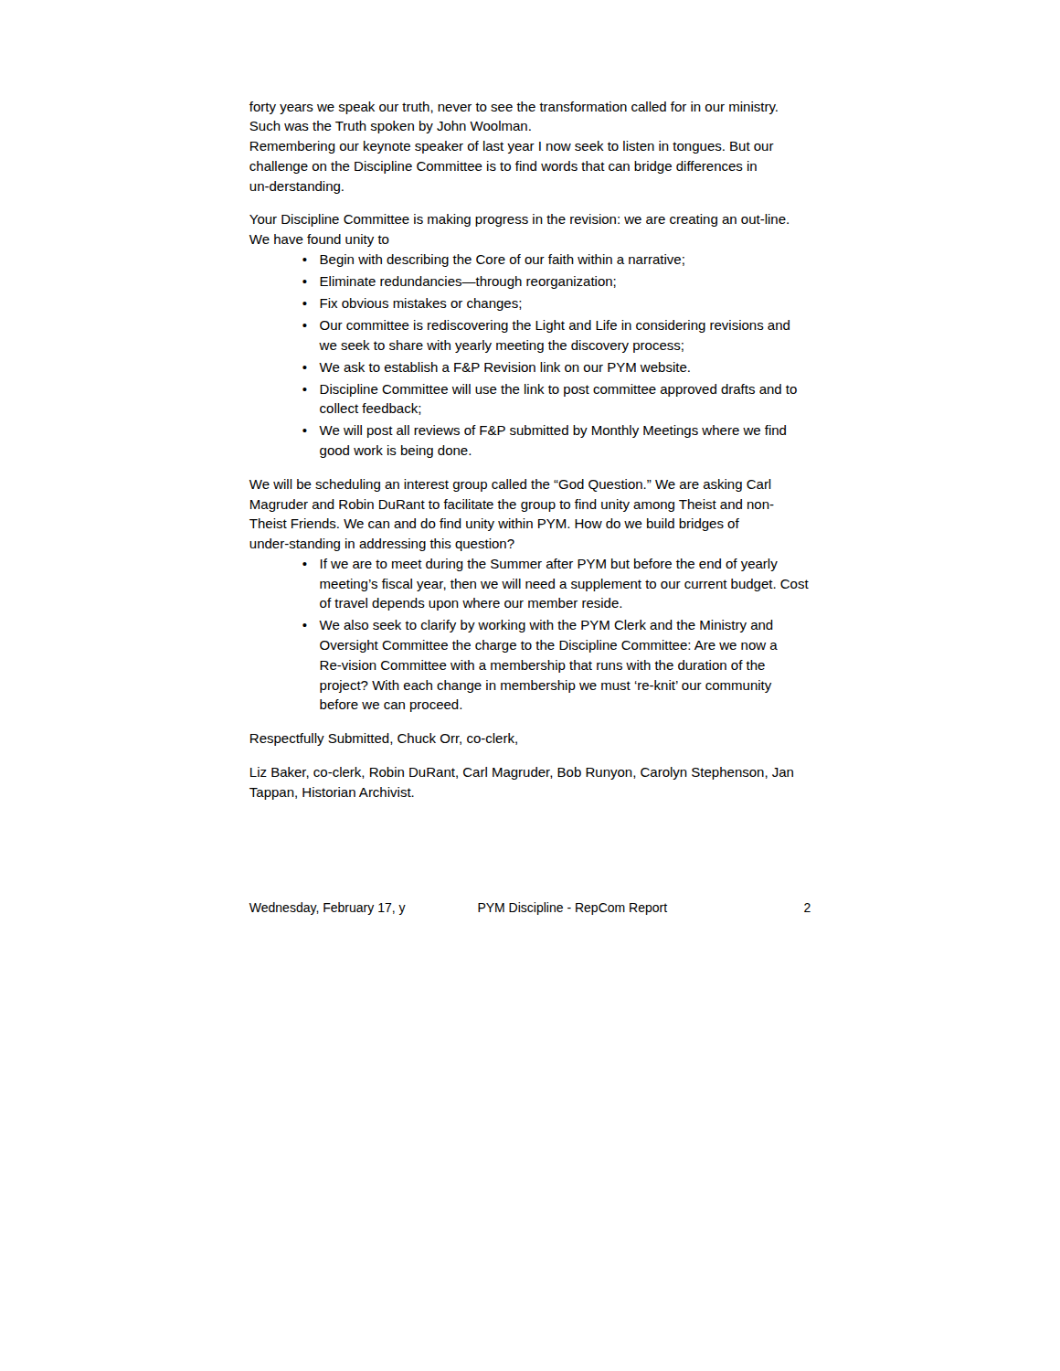forty years we speak our truth, never to see the transformation called for in our ministry. Such was the Truth spoken by John Woolman.
Remembering our keynote speaker of last year I now seek to listen in tongues. But our challenge on the Discipline Committee is to find words that can bridge differences in un‑derstanding.
Your Discipline Committee is making progress in the revision: we are creating an out‑line. We have found unity to
Begin with describing the Core of our faith within a narrative;
Eliminate redundancies—through reorganization;
Fix obvious mistakes or changes;
Our committee is rediscovering the Light and Life in considering revisions and we seek to share with yearly meeting the discovery process;
We ask to establish a F&P Revision link on our PYM website.
Discipline Committee will use the link to post committee approved drafts and to collect feedback;
We will post all reviews of F&P submitted by Monthly Meetings where we find good work is being done.
We will be scheduling an interest group called the “God Question.” We are asking Carl Magruder and Robin DuRant to facilitate the group to find unity among Theist and non-Theist Friends. We can and do find unity within PYM. How do we build bridges of under‑standing in addressing this question?
If we are to meet during the Summer after PYM but before the end of yearly meeting’s fiscal year, then we will need a supplement to our current budget. Cost of travel depends upon where our member reside.
We also seek to clarify by working with the PYM Clerk and the Ministry and Oversight Committee the charge to the Discipline Committee: Are we now a Re‑vision Committee with a membership that runs with the duration of the project? With each change in membership we must ‘re-knit’ our community before we can proceed.
Respectfully Submitted, Chuck Orr, co-clerk,
Liz Baker, co-clerk, Robin DuRant, Carl Magruder, Bob Runyon, Carolyn Stephenson, Jan Tappan, Historian Archivist.
Wednesday, February 17, y PYM Discipline - RepCom Report 2